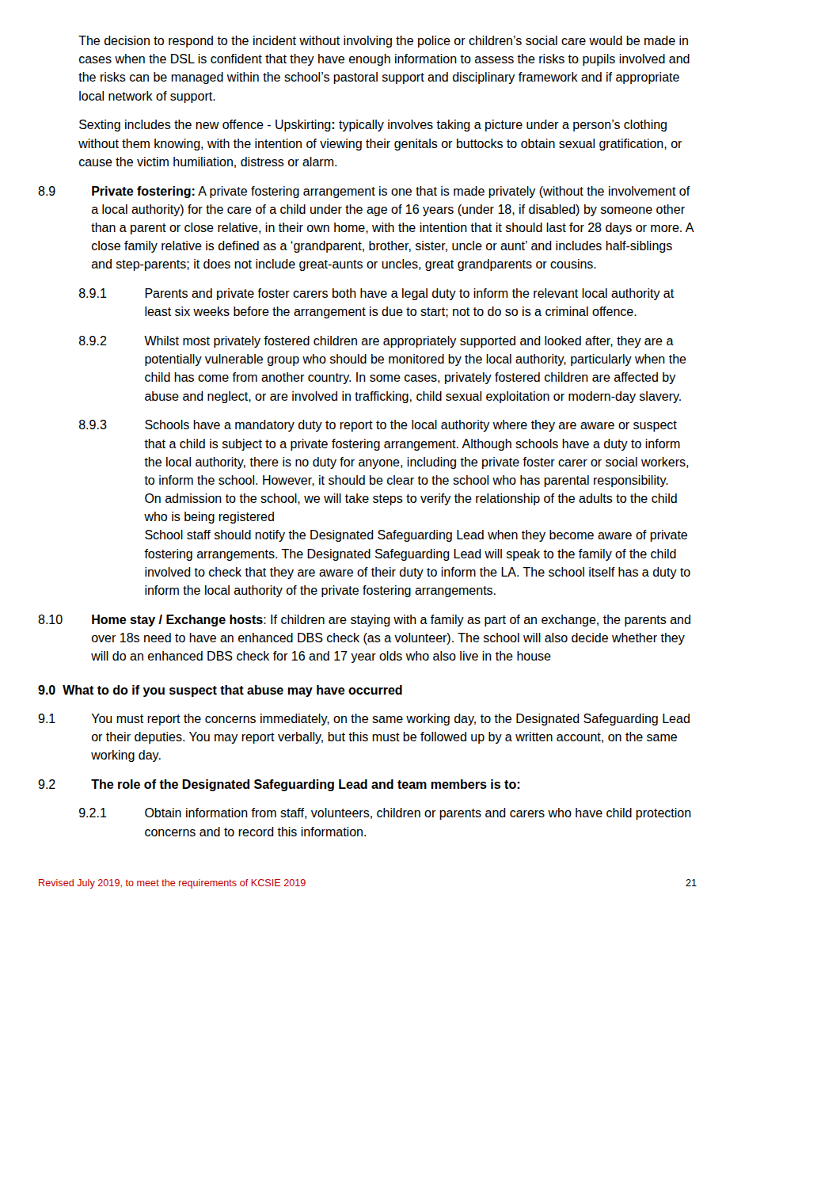The decision to respond to the incident without involving the police or children’s social care would be made in cases when the DSL is confident that they have enough information to assess the risks to pupils involved and the risks can be managed within the school’s pastoral support and disciplinary framework and if appropriate local network of support.
Sexting includes the new offence - Upskirting: typically involves taking a picture under a person’s clothing without them knowing, with the intention of viewing their genitals or buttocks to obtain sexual gratification, or cause the victim humiliation, distress or alarm.
8.9
Private fostering: A private fostering arrangement is one that is made privately (without the involvement of a local authority) for the care of a child under the age of 16 years (under 18, if disabled) by someone other than a parent or close relative, in their own home, with the intention that it should last for 28 days or more. A close family relative is defined as a ‘grandparent, brother, sister, uncle or aunt’ and includes half-siblings and step-parents; it does not include great-aunts or uncles, great grandparents or cousins.
8.9.1
Parents and private foster carers both have a legal duty to inform the relevant local authority at least six weeks before the arrangement is due to start; not to do so is a criminal offence.
8.9.2
Whilst most privately fostered children are appropriately supported and looked after, they are a potentially vulnerable group who should be monitored by the local authority, particularly when the child has come from another country. In some cases, privately fostered children are affected by abuse and neglect, or are involved in trafficking, child sexual exploitation or modern-day slavery.
8.9.3
Schools have a mandatory duty to report to the local authority where they are aware or suspect that a child is subject to a private fostering arrangement. Although schools have a duty to inform the local authority, there is no duty for anyone, including the private foster carer or social workers, to inform the school. However, it should be clear to the school who has parental responsibility.
On admission to the school, we will take steps to verify the relationship of the adults to the child who is being registered
School staff should notify the Designated Safeguarding Lead when they become aware of private fostering arrangements. The Designated Safeguarding Lead will speak to the family of the child involved to check that they are aware of their duty to inform the LA. The school itself has a duty to inform the local authority of the private fostering arrangements.
8.10
Home stay / Exchange hosts: If children are staying with a family as part of an exchange, the parents and over 18s need to have an enhanced DBS check (as a volunteer). The school will also decide whether they will do an enhanced DBS check for 16 and 17 year olds who also live in the house
9.0 What to do if you suspect that abuse may have occurred
9.1
You must report the concerns immediately, on the same working day, to the Designated Safeguarding Lead or their deputies. You may report verbally, but this must be followed up by a written account, on the same working day.
9.2
The role of the Designated Safeguarding Lead and team members is to:
9.2.1
Obtain information from staff, volunteers, children or parents and carers who have child protection concerns and to record this information.
Revised July 2019, to meet the requirements of KCSIE 2019
21